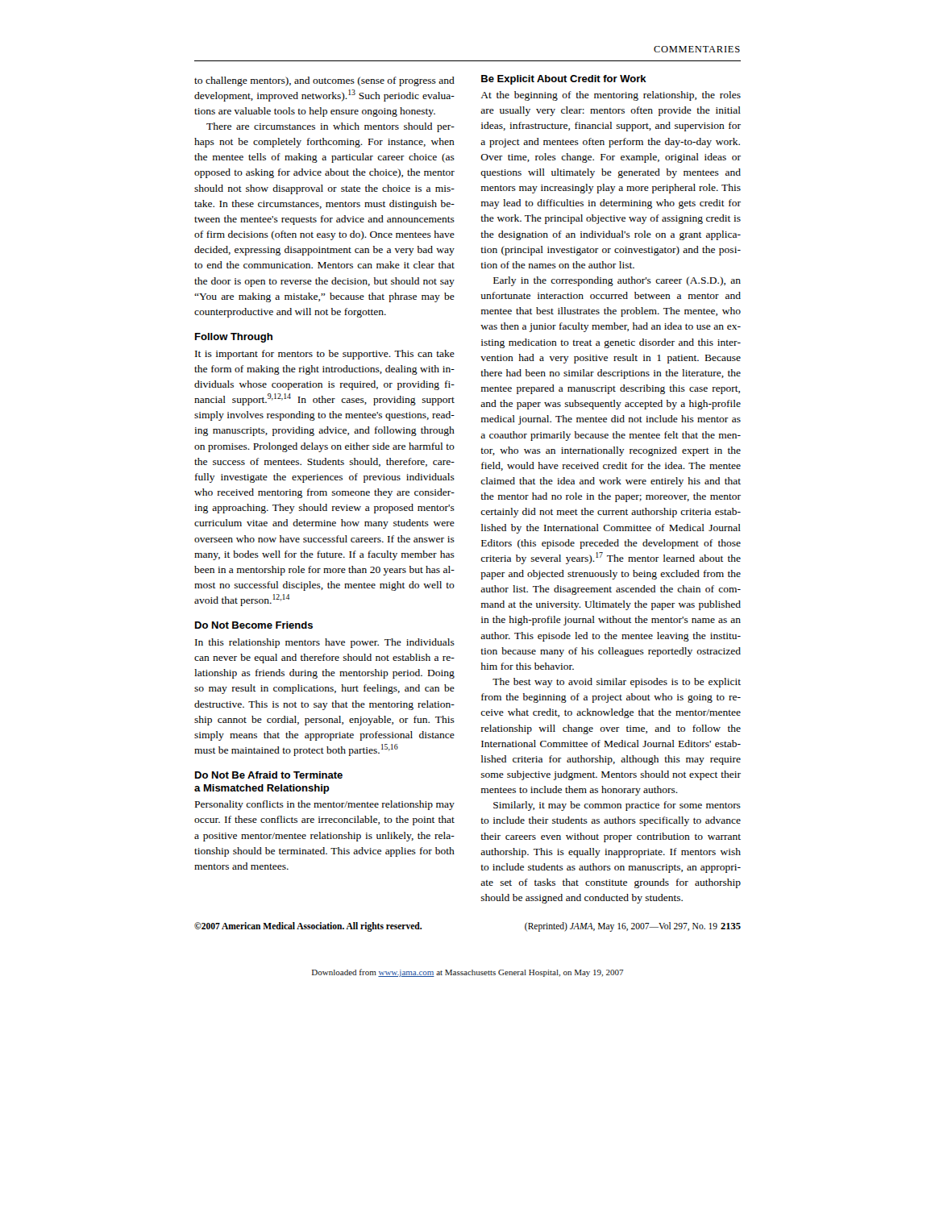COMMENTARIES
to challenge mentors), and outcomes (sense of progress and development, improved networks).13 Such periodic evaluations are valuable tools to help ensure ongoing honesty.
There are circumstances in which mentors should perhaps not be completely forthcoming. For instance, when the mentee tells of making a particular career choice (as opposed to asking for advice about the choice), the mentor should not show disapproval or state the choice is a mistake. In these circumstances, mentors must distinguish between the mentee's requests for advice and announcements of firm decisions (often not easy to do). Once mentees have decided, expressing disappointment can be a very bad way to end the communication. Mentors can make it clear that the door is open to reverse the decision, but should not say “You are making a mistake,” because that phrase may be counterproductive and will not be forgotten.
Follow Through
It is important for mentors to be supportive. This can take the form of making the right introductions, dealing with individuals whose cooperation is required, or providing financial support.9,12,14 In other cases, providing support simply involves responding to the mentee's questions, reading manuscripts, providing advice, and following through on promises. Prolonged delays on either side are harmful to the success of mentees. Students should, therefore, carefully investigate the experiences of previous individuals who received mentoring from someone they are considering approaching. They should review a proposed mentor's curriculum vitae and determine how many students were overseen who now have successful careers. If the answer is many, it bodes well for the future. If a faculty member has been in a mentorship role for more than 20 years but has almost no successful disciples, the mentee might do well to avoid that person.12,14
Do Not Become Friends
In this relationship mentors have power. The individuals can never be equal and therefore should not establish a relationship as friends during the mentorship period. Doing so may result in complications, hurt feelings, and can be destructive. This is not to say that the mentoring relationship cannot be cordial, personal, enjoyable, or fun. This simply means that the appropriate professional distance must be maintained to protect both parties.15,16
Do Not Be Afraid to Terminate
a Mismatched Relationship
Personality conflicts in the mentor/mentee relationship may occur. If these conflicts are irreconcilable, to the point that a positive mentor/mentee relationship is unlikely, the relationship should be terminated. This advice applies for both mentors and mentees.
Be Explicit About Credit for Work
At the beginning of the mentoring relationship, the roles are usually very clear: mentors often provide the initial ideas, infrastructure, financial support, and supervision for a project and mentees often perform the day-to-day work. Over time, roles change. For example, original ideas or questions will ultimately be generated by mentees and mentors may increasingly play a more peripheral role. This may lead to difficulties in determining who gets credit for the work. The principal objective way of assigning credit is the designation of an individual's role on a grant application (principal investigator or coinvestigator) and the position of the names on the author list.
Early in the corresponding author's career (A.S.D.), an unfortunate interaction occurred between a mentor and mentee that best illustrates the problem. The mentee, who was then a junior faculty member, had an idea to use an existing medication to treat a genetic disorder and this intervention had a very positive result in 1 patient. Because there had been no similar descriptions in the literature, the mentee prepared a manuscript describing this case report, and the paper was subsequently accepted by a high-profile medical journal. The mentee did not include his mentor as a coauthor primarily because the mentee felt that the mentor, who was an internationally recognized expert in the field, would have received credit for the idea. The mentee claimed that the idea and work were entirely his and that the mentor had no role in the paper; moreover, the mentor certainly did not meet the current authorship criteria established by the International Committee of Medical Journal Editors (this episode preceded the development of those criteria by several years).17 The mentor learned about the paper and objected strenuously to being excluded from the author list. The disagreement ascended the chain of command at the university. Ultimately the paper was published in the high-profile journal without the mentor's name as an author. This episode led to the mentee leaving the institution because many of his colleagues reportedly ostracized him for this behavior.
The best way to avoid similar episodes is to be explicit from the beginning of a project about who is going to receive what credit, to acknowledge that the mentor/mentee relationship will change over time, and to follow the International Committee of Medical Journal Editors' established criteria for authorship, although this may require some subjective judgment. Mentors should not expect their mentees to include them as honorary authors.
Similarly, it may be common practice for some mentors to include their students as authors specifically to advance their careers even without proper contribution to warrant authorship. This is equally inappropriate. If mentors wish to include students as authors on manuscripts, an appropriate set of tasks that constitute grounds for authorship should be assigned and conducted by students.
©2007 American Medical Association. All rights reserved.
(Reprinted) JAMA, May 16, 2007—Vol 297, No. 192135
Downloaded from www.jama.com at Massachusetts General Hospital, on May 19, 2007